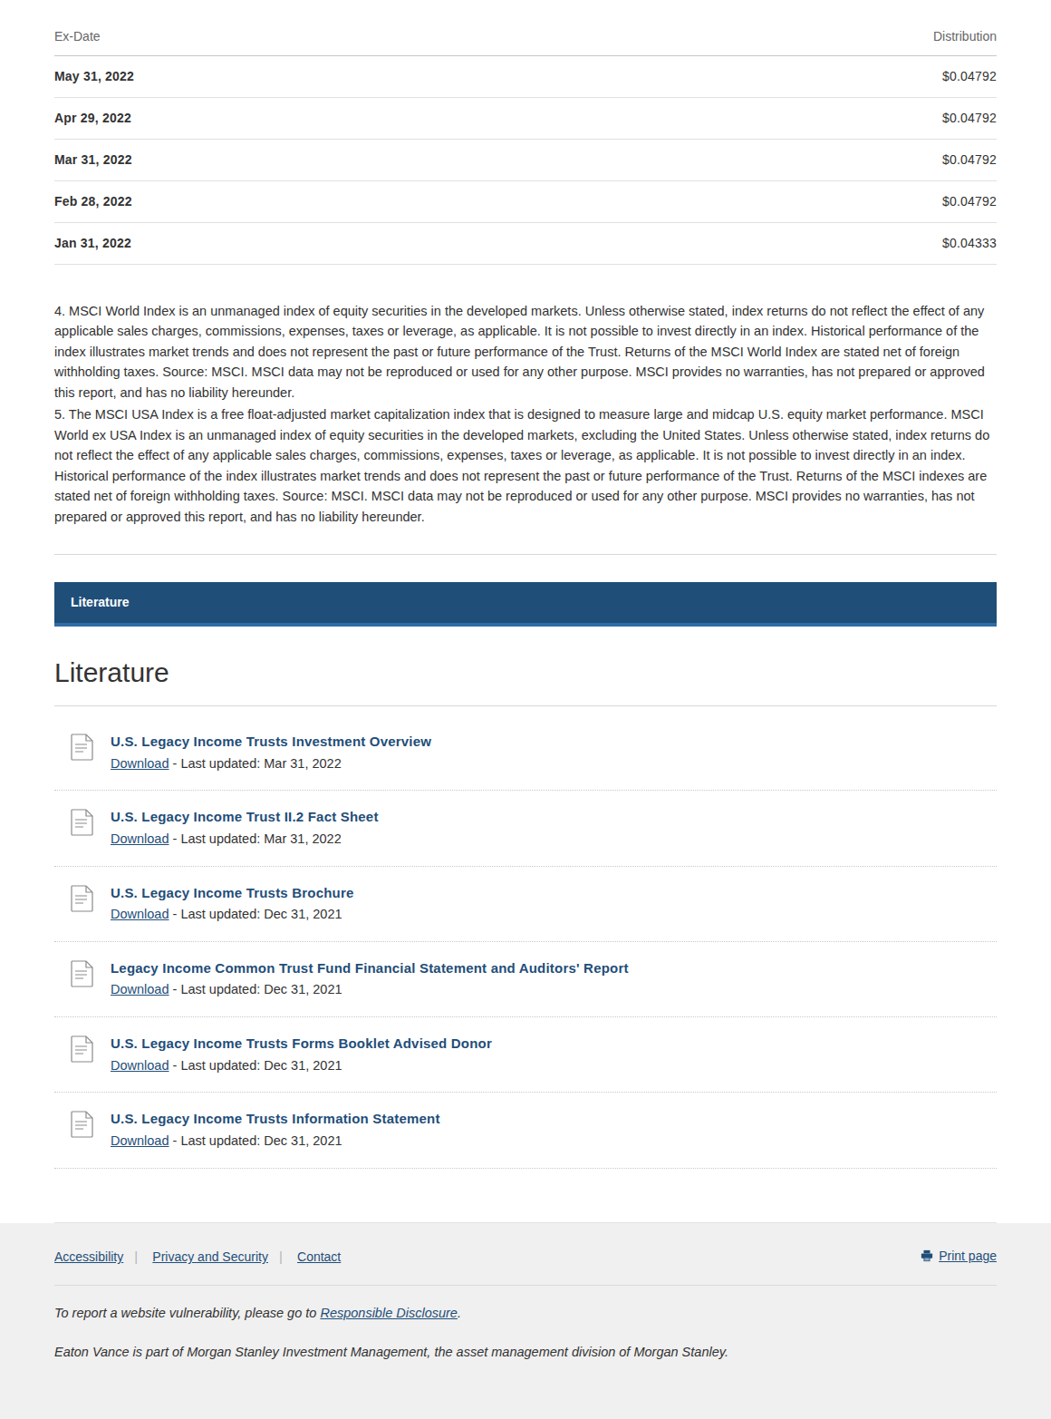| Ex-Date | Distribution |
| --- | --- |
| May 31, 2022 | $0.04792 |
| Apr 29, 2022 | $0.04792 |
| Mar 31, 2022 | $0.04792 |
| Feb 28, 2022 | $0.04792 |
| Jan 31, 2022 | $0.04333 |
4. MSCI World Index is an unmanaged index of equity securities in the developed markets. Unless otherwise stated, index returns do not reflect the effect of any applicable sales charges, commissions, expenses, taxes or leverage, as applicable. It is not possible to invest directly in an index. Historical performance of the index illustrates market trends and does not represent the past or future performance of the Trust. Returns of the MSCI World Index are stated net of foreign withholding taxes. Source: MSCI. MSCI data may not be reproduced or used for any other purpose. MSCI provides no warranties, has not prepared or approved this report, and has no liability hereunder.
5. The MSCI USA Index is a free float-adjusted market capitalization index that is designed to measure large and midcap U.S. equity market performance. MSCI World ex USA Index is an unmanaged index of equity securities in the developed markets, excluding the United States. Unless otherwise stated, index returns do not reflect the effect of any applicable sales charges, commissions, expenses, taxes or leverage, as applicable. It is not possible to invest directly in an index. Historical performance of the index illustrates market trends and does not represent the past or future performance of the Trust. Returns of the MSCI indexes are stated net of foreign withholding taxes. Source: MSCI. MSCI data may not be reproduced or used for any other purpose. MSCI provides no warranties, has not prepared or approved this report, and has no liability hereunder.
Literature
Literature
U.S. Legacy Income Trusts Investment Overview
Download - Last updated: Mar 31, 2022
U.S. Legacy Income Trust II.2 Fact Sheet
Download - Last updated: Mar 31, 2022
U.S. Legacy Income Trusts Brochure
Download - Last updated: Dec 31, 2021
Legacy Income Common Trust Fund Financial Statement and Auditors' Report
Download - Last updated: Dec 31, 2021
U.S. Legacy Income Trusts Forms Booklet Advised Donor
Download - Last updated: Dec 31, 2021
U.S. Legacy Income Trusts Information Statement
Download - Last updated: Dec 31, 2021
Accessibility| Privacy and Security| Contact
Print page
To report a website vulnerability, please go to Responsible Disclosure.
Eaton Vance is part of Morgan Stanley Investment Management, the asset management division of Morgan Stanley.